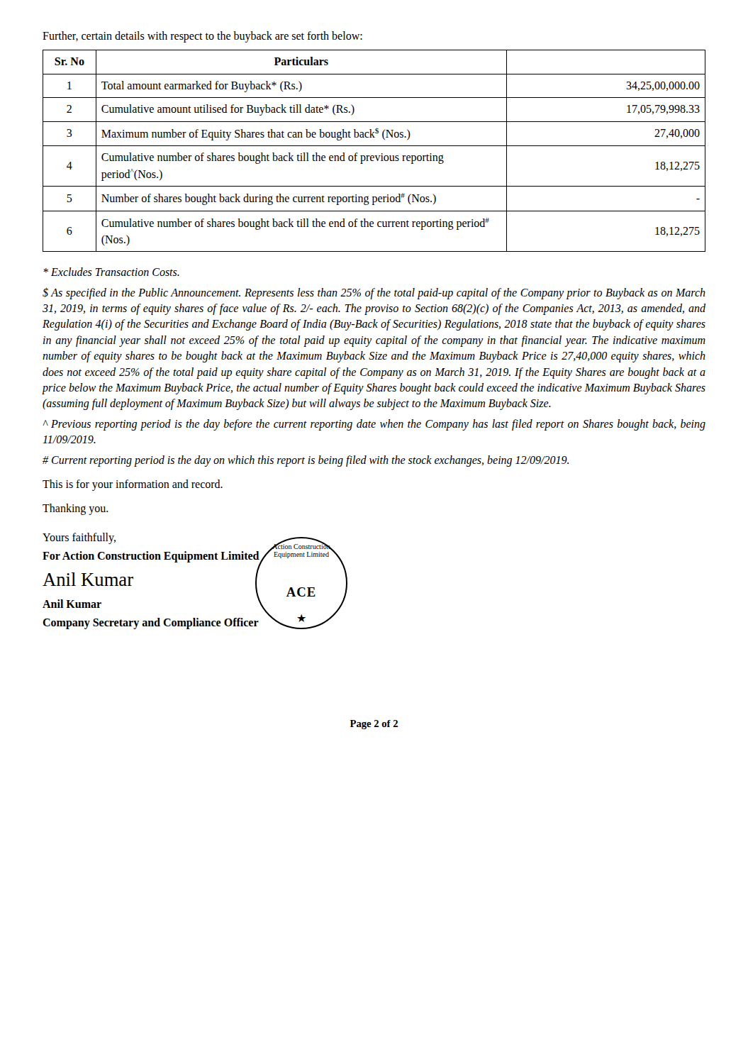Further, certain details with respect to the buyback are set forth below:
| Sr. No | Particulars | |
| --- | --- | --- |
| 1 | Total amount earmarked for Buyback* (Rs.) | 34,25,00,000.00 |
| 2 | Cumulative amount utilised for Buyback till date* (Rs.) | 17,05,79,998.33 |
| 3 | Maximum number of Equity Shares that can be bought back $ (Nos.) | 27,40,000 |
| 4 | Cumulative number of shares bought back till the end of previous reporting period ^ (Nos.) | 18,12,275 |
| 5 | Number of shares bought back during the current reporting period # (Nos.) | - |
| 6 | Cumulative number of shares bought back till the end of the current reporting period # (Nos.) | 18,12,275 |
* Excludes Transaction Costs.
$ As specified in the Public Announcement. Represents less than 25% of the total paid-up capital of the Company prior to Buyback as on March 31, 2019, in terms of equity shares of face value of Rs. 2/- each. The proviso to Section 68(2)(c) of the Companies Act, 2013, as amended, and Regulation 4(i) of the Securities and Exchange Board of India (Buy-Back of Securities) Regulations, 2018 state that the buyback of equity shares in any financial year shall not exceed 25% of the total paid up equity capital of the company in that financial year. The indicative maximum number of equity shares to be bought back at the Maximum Buyback Size and the Maximum Buyback Price is 27,40,000 equity shares, which does not exceed 25% of the total paid up equity share capital of the Company as on March 31, 2019. If the Equity Shares are bought back at a price below the Maximum Buyback Price, the actual number of Equity Shares bought back could exceed the indicative Maximum Buyback Shares (assuming full deployment of Maximum Buyback Size) but will always be subject to the Maximum Buyback Size.
^ Previous reporting period is the day before the current reporting date when the Company has last filed report on Shares bought back, being 11/09/2019.
# Current reporting period is the day on which this report is being filed with the stock exchanges, being 12/09/2019.
This is for your information and record.
Thanking you.
Yours faithfully,
For Action Construction Equipment Limited
Action Construction Equipment Limited
ACE
★
Anil Kumar
Anil Kumar
Company Secretary and Compliance Officer
Page 2 of 2